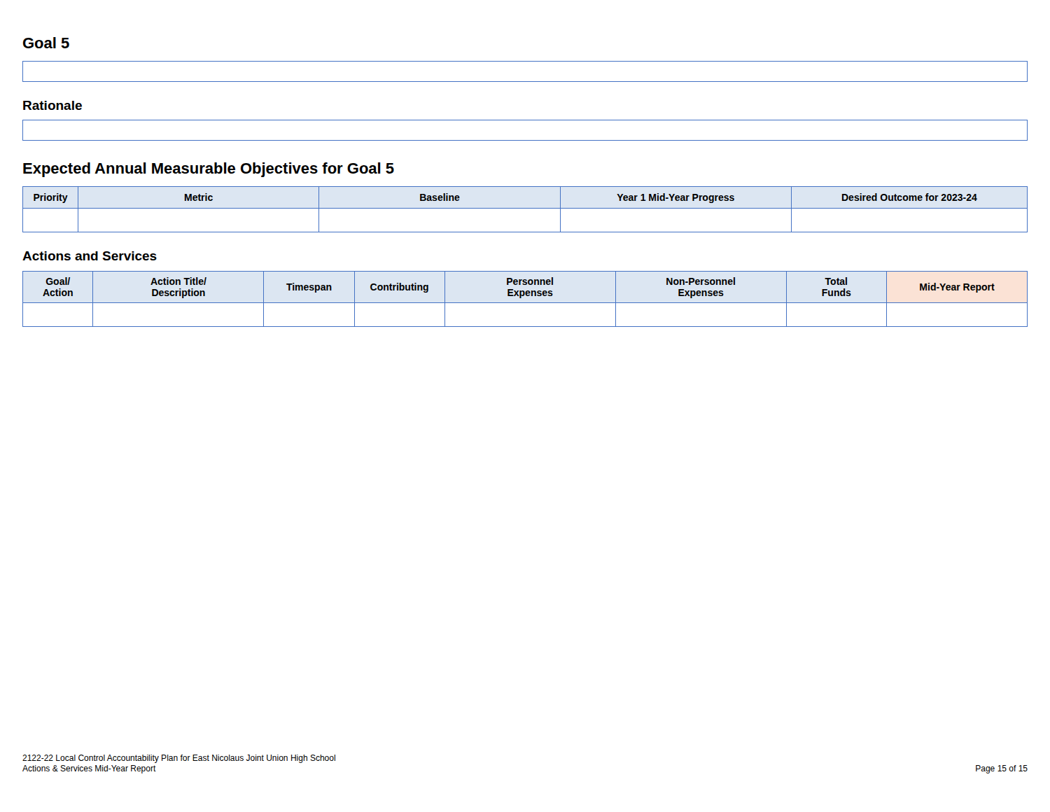Goal 5
Rationale
Expected Annual Measurable Objectives for Goal 5
| Priority | Metric | Baseline | Year 1 Mid-Year Progress | Desired Outcome for 2023-24 |
| --- | --- | --- | --- | --- |
Actions and Services
| Goal/ Action | Action Title/ Description | Timespan | Contributing | Personnel Expenses | Non-Personnel Expenses | Total Funds | Mid-Year Report |
| --- | --- | --- | --- | --- | --- | --- | --- |
2122-22 Local Control Accountability Plan for East Nicolaus Joint Union High School
Actions & Services Mid-Year Report
Page 15 of 15